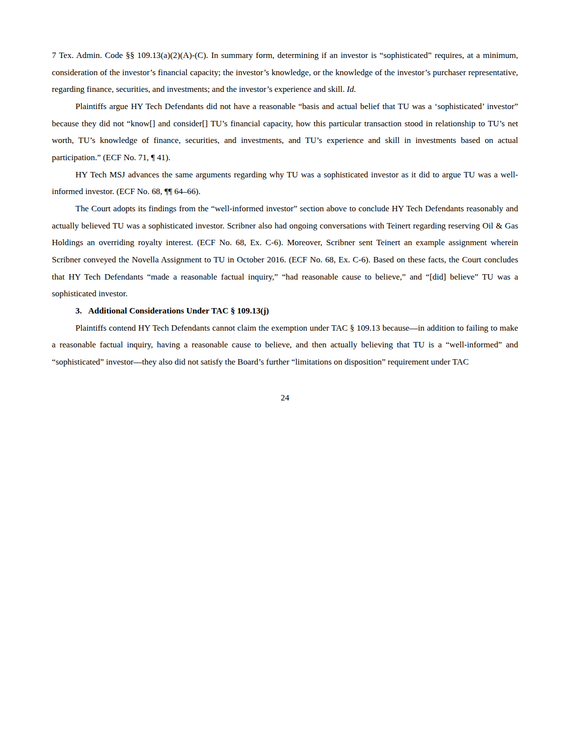7 Tex. Admin. Code §§ 109.13(a)(2)(A)-(C). In summary form, determining if an investor is “sophisticated” requires, at a minimum, consideration of the investor’s financial capacity; the investor’s knowledge, or the knowledge of the investor’s purchaser representative, regarding finance, securities, and investments; and the investor’s experience and skill. Id.
Plaintiffs argue HY Tech Defendants did not have a reasonable “basis and actual belief that TU was a ‘sophisticated’ investor” because they did not “know[] and consider[] TU’s financial capacity, how this particular transaction stood in relationship to TU’s net worth, TU’s knowledge of finance, securities, and investments, and TU’s experience and skill in investments based on actual participation.” (ECF No. 71, ¶ 41).
HY Tech MSJ advances the same arguments regarding why TU was a sophisticated investor as it did to argue TU was a well-informed investor. (ECF No. 68, ¶¶ 64–66).
The Court adopts its findings from the “well-informed investor” section above to conclude HY Tech Defendants reasonably and actually believed TU was a sophisticated investor. Scribner also had ongoing conversations with Teinert regarding reserving Oil & Gas Holdings an overriding royalty interest. (ECF No. 68, Ex. C-6). Moreover, Scribner sent Teinert an example assignment wherein Scribner conveyed the Novella Assignment to TU in October 2016. (ECF No. 68, Ex. C-6). Based on these facts, the Court concludes that HY Tech Defendants “made a reasonable factual inquiry,” “had reasonable cause to believe,” and “[did] believe” TU was a sophisticated investor.
3. Additional Considerations Under TAC § 109.13(j)
Plaintiffs contend HY Tech Defendants cannot claim the exemption under TAC § 109.13 because—in addition to failing to make a reasonable factual inquiry, having a reasonable cause to believe, and then actually believing that TU is a “well-informed” and “sophisticated” investor—they also did not satisfy the Board’s further “limitations on disposition” requirement under TAC
24